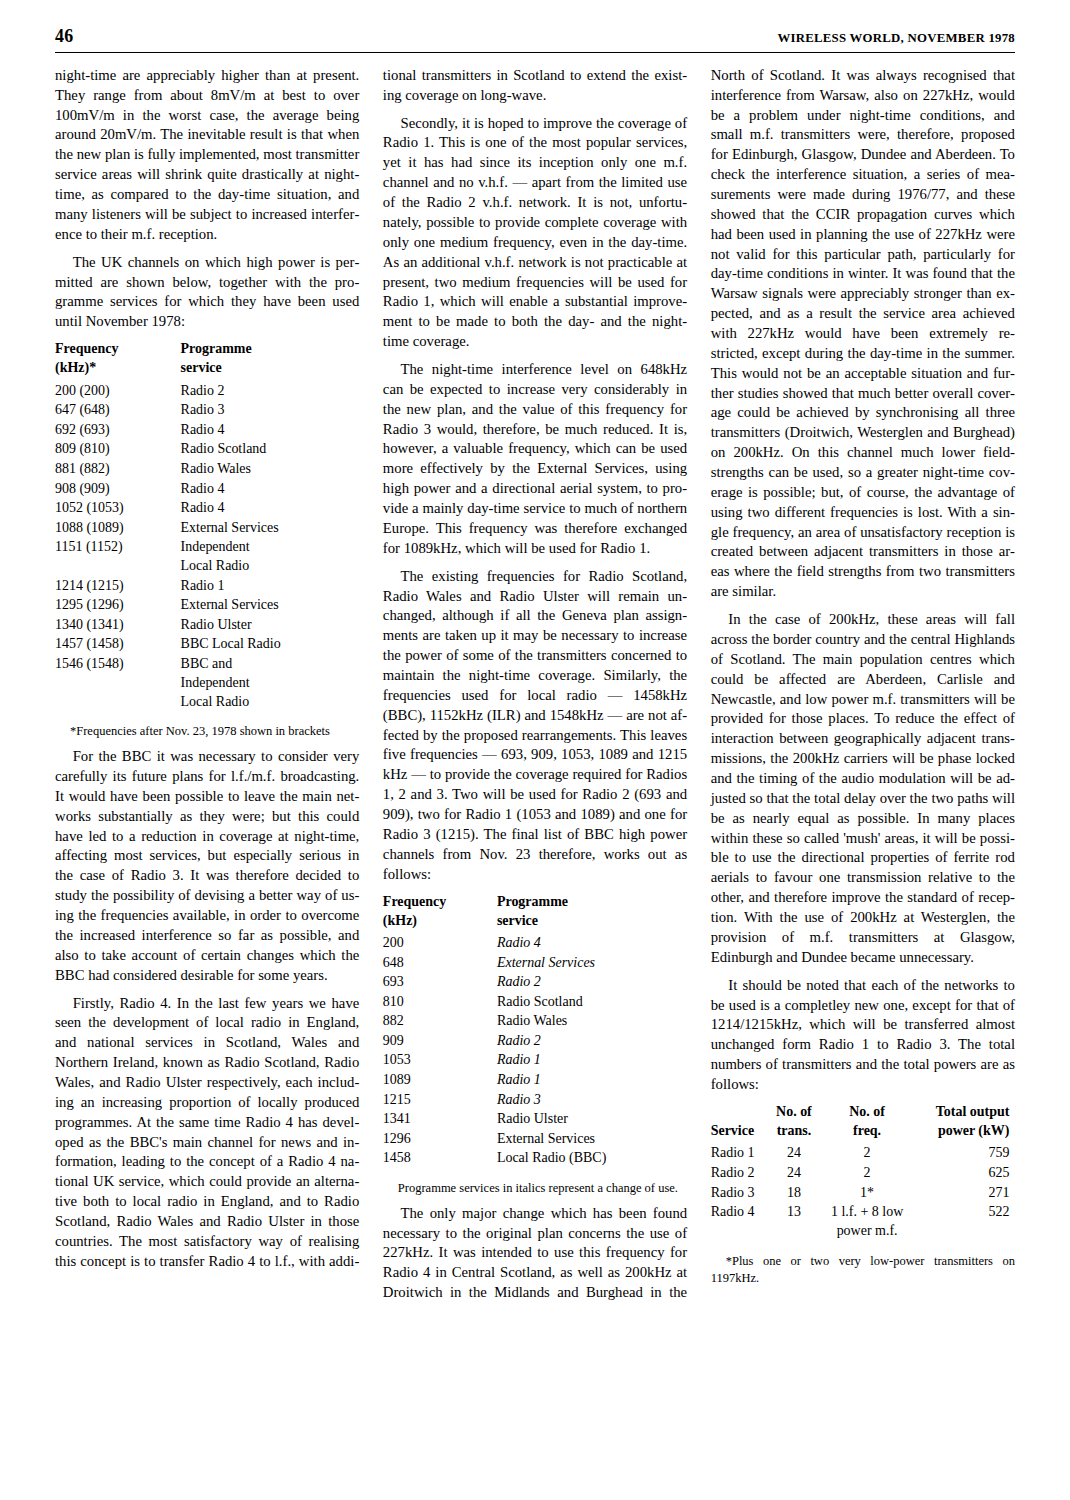46 WIRELESS WORLD, NOVEMBER 1978
night-time are appreciably higher than at present. They range from about 8mV/m at best to over 100mV/m in the worst case, the average being around 20mV/m. The inevitable result is that when the new plan is fully implemented, most transmitter service areas will shrink quite drastically at night-time, as compared to the day-time situation, and many listeners will be subject to increased interference to their m.f. reception.
The UK channels on which high power is permitted are shown below, together with the programme services for which they have been used until November 1978:
| Frequency (kHz)* | Programme service |
| --- | --- |
| 200 (200) | Radio 2 |
| 647 (648) | Radio 3 |
| 692 (693) | Radio 4 |
| 809 (810) | Radio Scotland |
| 881 (882) | Radio Wales |
| 908 (909) | Radio 4 |
| 1052 (1053) | Radio 4 |
| 1088 (1089) | External Services |
| 1151 (1152) | Independent Local Radio |
| 1214 (1215) | Radio 1 |
| 1295 (1296) | External Services |
| 1340 (1341) | Radio Ulster |
| 1457 (1458) | BBC Local Radio |
| 1546 (1548) | BBC and Independent Local Radio |
*Frequencies after Nov. 23, 1978 shown in brackets
For the BBC it was necessary to consider very carefully its future plans for l.f./m.f. broadcasting. It would have been possible to leave the main networks substantially as they were; but this could have led to a reduction in coverage at night-time, affecting most services, but especially serious in the case of Radio 3. It was therefore decided to study the possibility of devising a better way of using the frequencies available, in order to overcome the increased interference so far as possible, and also to take account of certain changes which the BBC had considered desirable for some years.
Firstly, Radio 4. In the last few years we have seen the development of local radio in England, and national services in Scotland, Wales and Northern Ireland, known as Radio Scotland, Radio Wales, and Radio Ulster respectively, each including an increasing proportion of locally produced programmes. At the same time Radio 4 has developed as the BBC's main channel for news and information, leading to the concept of a Radio 4 national UK service, which could provide an alternative both to local radio in England, and to Radio Scotland, Radio Wales and Radio Ulster in those countries. The most satisfactory way of realising this concept is to transfer Radio 4 to l.f., with additional transmitters in Scotland to extend the existing coverage on long-wave.
Secondly, it is hoped to improve the coverage of Radio 1. This is one of the most popular services, yet it has had since its inception only one m.f. channel and no v.h.f. — apart from the limited use of the Radio 2 v.h.f. network. It is not, unfortunately, possible to provide complete coverage with only one medium frequency, even in the day-time. As an additional v.h.f. network is not practicable at present, two medium frequencies will be used for Radio 1, which will enable a substantial improvement to be made to both the day- and the night-time coverage.
The night-time interference level on 648kHz can be expected to increase very considerably in the new plan, and the value of this frequency for Radio 3 would, therefore, be much reduced. It is, however, a valuable frequency, which can be used more effectively by the External Services, using high power and a directional aerial system, to provide a mainly day-time service to much of northern Europe. This frequency was therefore exchanged for 1089kHz, which will be used for Radio 1.
The existing frequencies for Radio Scotland, Radio Wales and Radio Ulster will remain unchanged, although if all the Geneva plan assignments are taken up it may be necessary to increase the power of some of the transmitters concerned to maintain the night-time coverage. Similarly, the frequencies used for local radio — 1458kHz (BBC), 1152kHz (ILR) and 1548kHz — are not affected by the proposed rearrangements. This leaves five frequencies — 693, 909, 1053, 1089 and 1215 kHz — to provide the coverage required for Radios 1, 2 and 3. Two will be used for Radio 2 (693 and 909), two for Radio 1 (1053 and 1089) and one for Radio 3 (1215). The final list of BBC high power channels from Nov. 23 therefore, works out as follows:
| Frequency (kHz) | Programme service |
| --- | --- |
| 200 | Radio 4 |
| 648 | External Services |
| 693 | Radio 2 |
| 810 | Radio Scotland |
| 882 | Radio Wales |
| 909 | Radio 2 |
| 1053 | Radio 1 |
| 1089 | Radio 1 |
| 1215 | Radio 3 |
| 1341 | Radio Ulster |
| 1296 | External Services |
| 1458 | Local Radio (BBC) |
Programme services in italics represent a change of use.
The only major change which has been found necessary to the original plan concerns the use of 227kHz. It was intended to use this frequency for Radio 4 in Central Scotland, as well as 200kHz at Droitwich in the Midlands and Burghead in the North of Scotland. It was always recognised that interference from Warsaw, also on 227kHz, would be a problem under night-time conditions, and small m.f. transmitters were, therefore, proposed for Edinburgh, Glasgow, Dundee and Aberdeen. To check the interference situation, a series of measurements were made during 1976/77, and these showed that the CCIR propagation curves which had been used in planning the use of 227kHz were not valid for this particular path, particularly for day-time conditions in winter. It was found that the Warsaw signals were appreciably stronger than expected, and as a result the service area achieved with 227kHz would have been extremely restricted, except during the day-time in the summer. This would not be an acceptable situation and further studies showed that much better overall coverage could be achieved by synchronising all three transmitters (Droitwich, Westerglen and Burghead) on 200kHz. On this channel much lower field-strengths can be used, so a greater night-time coverage is possible; but, of course, the advantage of using two different frequencies is lost. With a single frequency, an area of unsatisfactory reception is created between adjacent transmitters in those areas where the field strengths from two transmitters are similar.
In the case of 200kHz, these areas will fall across the border country and the central Highlands of Scotland. The main population centres which could be affected are Aberdeen, Carlisle and Newcastle, and low power m.f. transmitters will be provided for those places. To reduce the effect of interaction between geographically adjacent transmissions, the 200kHz carriers will be phase locked and the timing of the audio modulation will be adjusted so that the total delay over the two paths will be as nearly equal as possible. In many places within these so called 'mush' areas, it will be possible to use the directional properties of ferrite rod aerials to favour one transmission relative to the other, and therefore improve the standard of reception. With the use of 200kHz at Westerglen, the provision of m.f. transmitters at Glasgow, Edinburgh and Dundee became unnecessary.
It should be noted that each of the networks to be used is a completley new one, except for that of 1214/1215kHz, which will be transferred almost unchanged form Radio 1 to Radio 3. The total numbers of transmitters and the total powers are as follows:
| Service | No. of trans. | No. of freq. | Total output power (kW) |
| --- | --- | --- | --- |
| Radio 1 | 24 | 2 | 759 |
| Radio 2 | 24 | 2 | 625 |
| Radio 3 | 18 | 1* | 271 |
| Radio 4 | 13 | 1 l.f. + 8 low power m.f. | 522 |
*Plus one or two very low-power transmitters on 1197kHz.